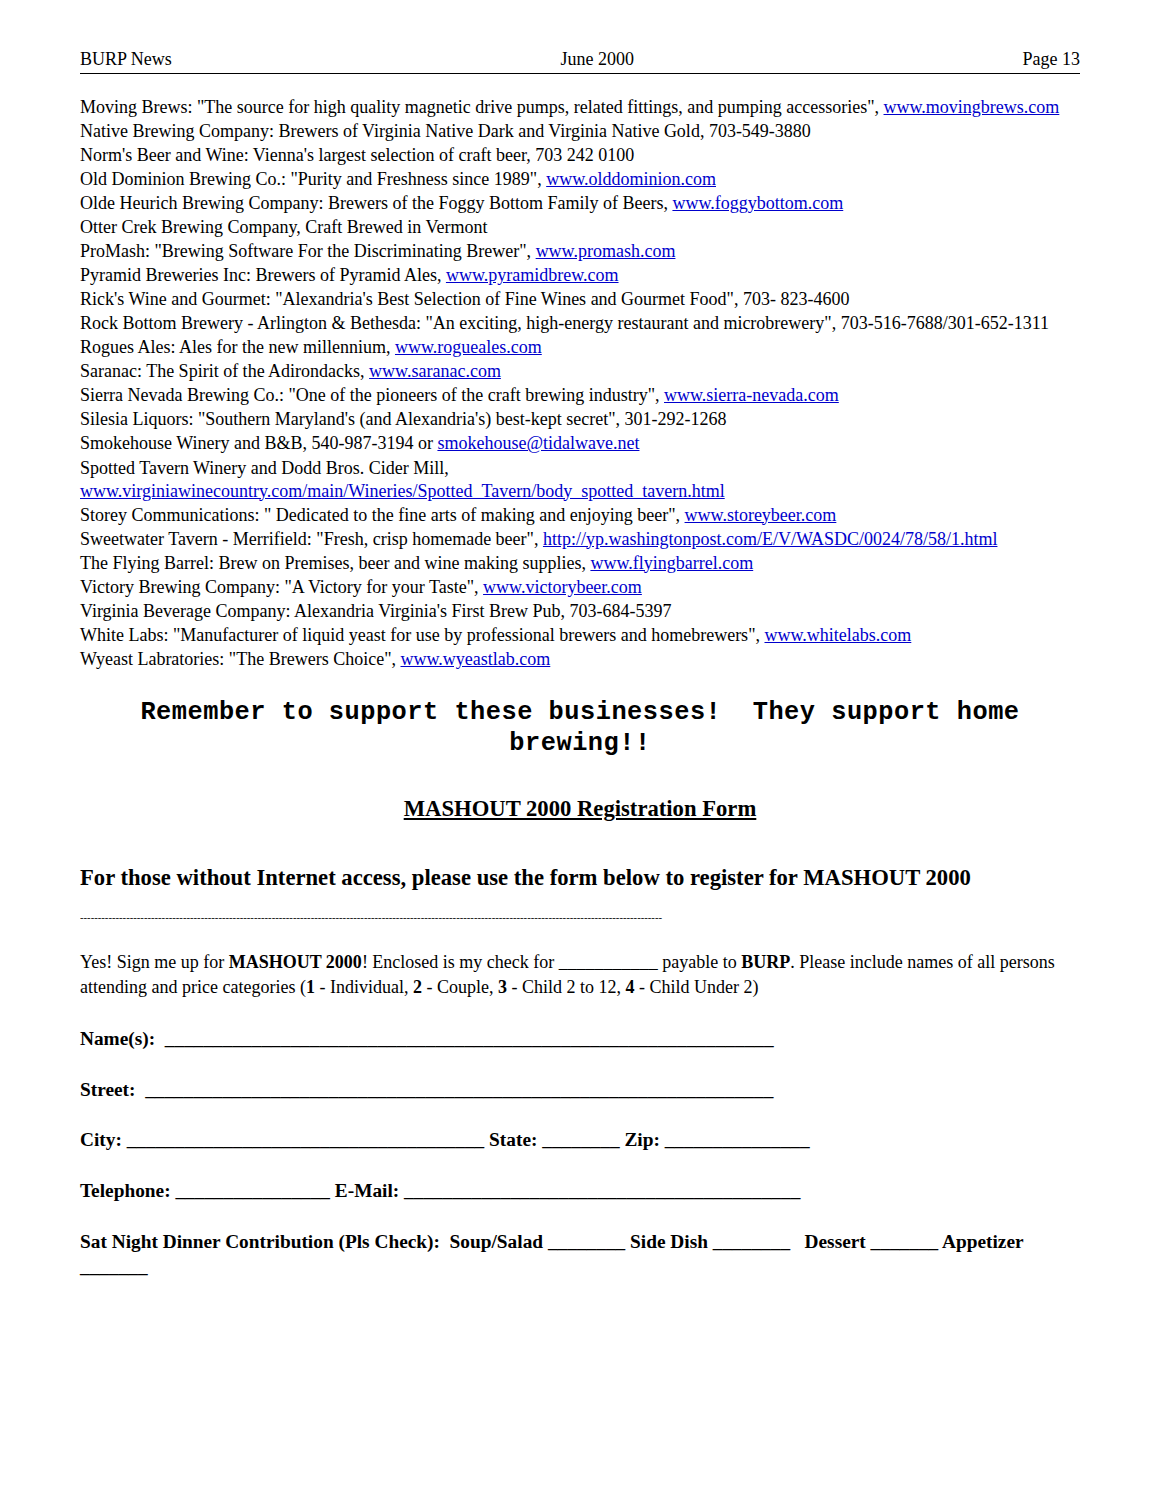BURP News
June 2000
Page 13
Moving Brews: "The source for high quality magnetic drive pumps, related fittings, and pumping accessories", www.movingbrews.com
Native Brewing Company: Brewers of Virginia Native Dark and Virginia Native Gold, 703-549-3880
Norm's Beer and Wine: Vienna's largest selection of craft beer, 703 242 0100
Old Dominion Brewing Co.: "Purity and Freshness since 1989", www.olddominion.com
Olde Heurich Brewing Company: Brewers of the Foggy Bottom Family of Beers, www.foggybottom.com
Otter Crek Brewing Company, Craft Brewed in Vermont
ProMash: "Brewing Software For the Discriminating Brewer", www.promash.com
Pyramid Breweries Inc: Brewers of Pyramid Ales, www.pyramidbrew.com
Rick's Wine and Gourmet: "Alexandria's Best Selection of Fine Wines and Gourmet Food", 703- 823-4600
Rock Bottom Brewery - Arlington & Bethesda: "An exciting, high-energy restaurant and microbrewery", 703-516-7688/301-652-1311
Rogues Ales: Ales for the new millennium, www.rogueales.com
Saranac: The Spirit of the Adirondacks, www.saranac.com
Sierra Nevada Brewing Co.: "One of the pioneers of the craft brewing industry", www.sierra-nevada.com
Silesia Liquors: "Southern Maryland's (and Alexandria's) best-kept secret", 301-292-1268
Smokehouse Winery and B&B, 540-987-3194 or smokehouse@tidalwave.net
Spotted Tavern Winery and Dodd Bros. Cider Mill, www.virginiawinecountry.com/main/Wineries/Spotted_Tavern/body_spotted_tavern.html
Storey Communications: " Dedicated to the fine arts of making and enjoying beer", www.storeybeer.com
Sweetwater Tavern - Merrifield: "Fresh, crisp homemade beer", http://yp.washingtonpost.com/E/V/WASDC/0024/78/58/1.html
The Flying Barrel: Brew on Premises, beer and wine making supplies, www.flyingbarrel.com
Victory Brewing Company: "A Victory for your Taste", www.victorybeer.com
Virginia Beverage Company: Alexandria Virginia's First Brew Pub, 703-684-5397
White Labs: "Manufacturer of liquid yeast for use by professional brewers and homebrewers", www.whitelabs.com
Wyeast Labratories: "The Brewers Choice", www.wyeastlab.com
Remember to support these businesses! They support home brewing!!
MASHOUT 2000 Registration Form
For those without Internet access, please use the form below to register for MASHOUT 2000
--------------------------------------------------------------------------------------------------------------------------------------------------------------------
Yes! Sign me up for MASHOUT 2000! Enclosed is my check for ___________ payable to BURP. Please include names of all persons attending and price categories (1 - Individual, 2 - Couple, 3 - Child 2 to 12, 4 - Child Under 2)
Name(s): _______________________________________________________________
Street: _________________________________________________________________
City: _____________________________________ State: ________ Zip: _______________
Telephone: ________________ E-Mail: _________________________________________
Sat Night Dinner Contribution (Pls Check): Soup/Salad ________ Side Dish ________ Dessert _______ Appetizer _______